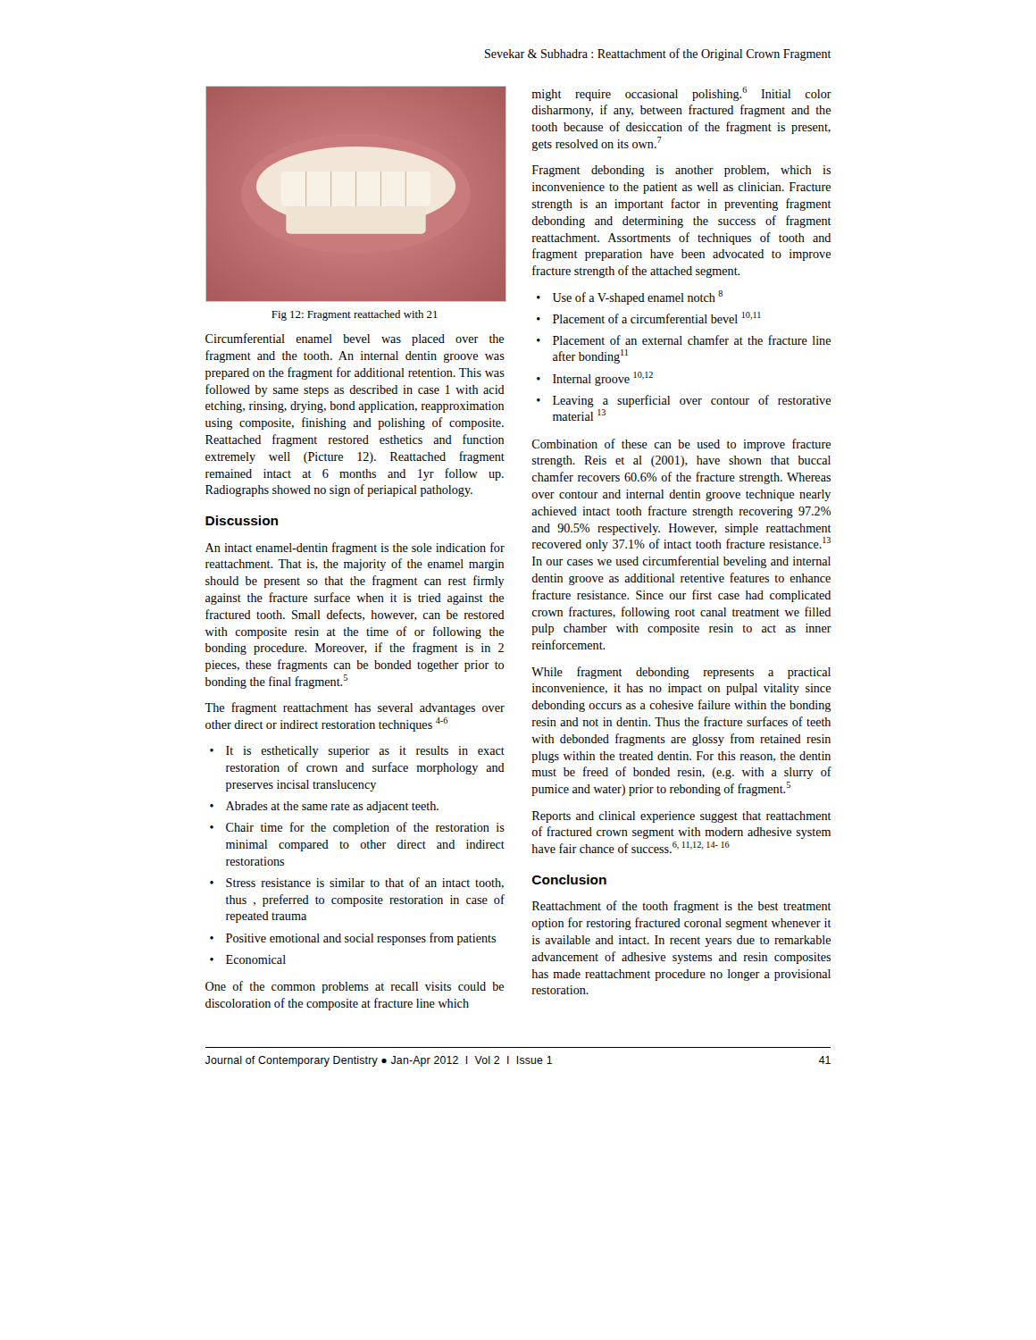Sevekar & Subhadra : Reattachment of the Original Crown Fragment
Fig 12: Fragment reattached with 21
Circumferential enamel bevel was placed over the fragment and the tooth. An internal dentin groove was prepared on the fragment for additional retention. This was followed by same steps as described in case 1 with acid etching, rinsing, drying, bond application, reapproximation using composite, finishing and polishing of composite. Reattached fragment restored esthetics and function extremely well (Picture 12). Reattached fragment remained intact at 6 months and 1yr follow up. Radiographs showed no sign of periapical pathology.
Discussion
An intact enamel-dentin fragment is the sole indication for reattachment. That is, the majority of the enamel margin should be present so that the fragment can rest firmly against the fracture surface when it is tried against the fractured tooth. Small defects, however, can be restored with composite resin at the time of or following the bonding procedure. Moreover, if the fragment is in 2 pieces, these fragments can be bonded together prior to bonding the final fragment.5
The fragment reattachment has several advantages over other direct or indirect restoration techniques 4-6
It is esthetically superior as it results in exact restoration of crown and surface morphology and preserves incisal translucency
Abrades at the same rate as adjacent teeth.
Chair time for the completion of the restoration is minimal compared to other direct and indirect restorations
Stress resistance is similar to that of an intact tooth, thus , preferred to composite restoration in case of repeated trauma
Positive emotional and social responses from patients
Economical
One of the common problems at recall visits could be discoloration of the composite at fracture line which
might require occasional polishing.6 Initial color disharmony, if any, between fractured fragment and the tooth because of desiccation of the fragment is present, gets resolved on its own.7
Fragment debonding is another problem, which is inconvenience to the patient as well as clinician. Fracture strength is an important factor in preventing fragment debonding and determining the success of fragment reattachment. Assortments of techniques of tooth and fragment preparation have been advocated to improve fracture strength of the attached segment.
Use of a V-shaped enamel notch 8
Placement of a circumferential bevel 10,11
Placement of an external chamfer at the fracture line after bonding11
Internal groove 10,12
Leaving a superficial over contour of restorative material 13
Combination of these can be used to improve fracture strength. Reis et al (2001), have shown that buccal chamfer recovers 60.6% of the fracture strength. Whereas over contour and internal dentin groove technique nearly achieved intact tooth fracture strength recovering 97.2% and 90.5% respectively. However, simple reattachment recovered only 37.1% of intact tooth fracture resistance.13 In our cases we used circumferential beveling and internal dentin groove as additional retentive features to enhance fracture resistance. Since our first case had complicated crown fractures, following root canal treatment we filled pulp chamber with composite resin to act as inner reinforcement.
While fragment debonding represents a practical inconvenience, it has no impact on pulpal vitality since debonding occurs as a cohesive failure within the bonding resin and not in dentin. Thus the fracture surfaces of teeth with debonded fragments are glossy from retained resin plugs within the treated dentin. For this reason, the dentin must be freed of bonded resin, (e.g. with a slurry of pumice and water) prior to rebonding of fragment.5
Reports and clinical experience suggest that reattachment of fractured crown segment with modern adhesive system have fair chance of success.6, 11,12, 14- 16
Conclusion
Reattachment of the tooth fragment is the best treatment option for restoring fractured coronal segment whenever it is available and intact. In recent years due to remarkable advancement of adhesive systems and resin composites has made reattachment procedure no longer a provisional restoration.
Journal of Contemporary Dentistry ● Jan-Apr 2012 I Vol 2 I Issue 1
41